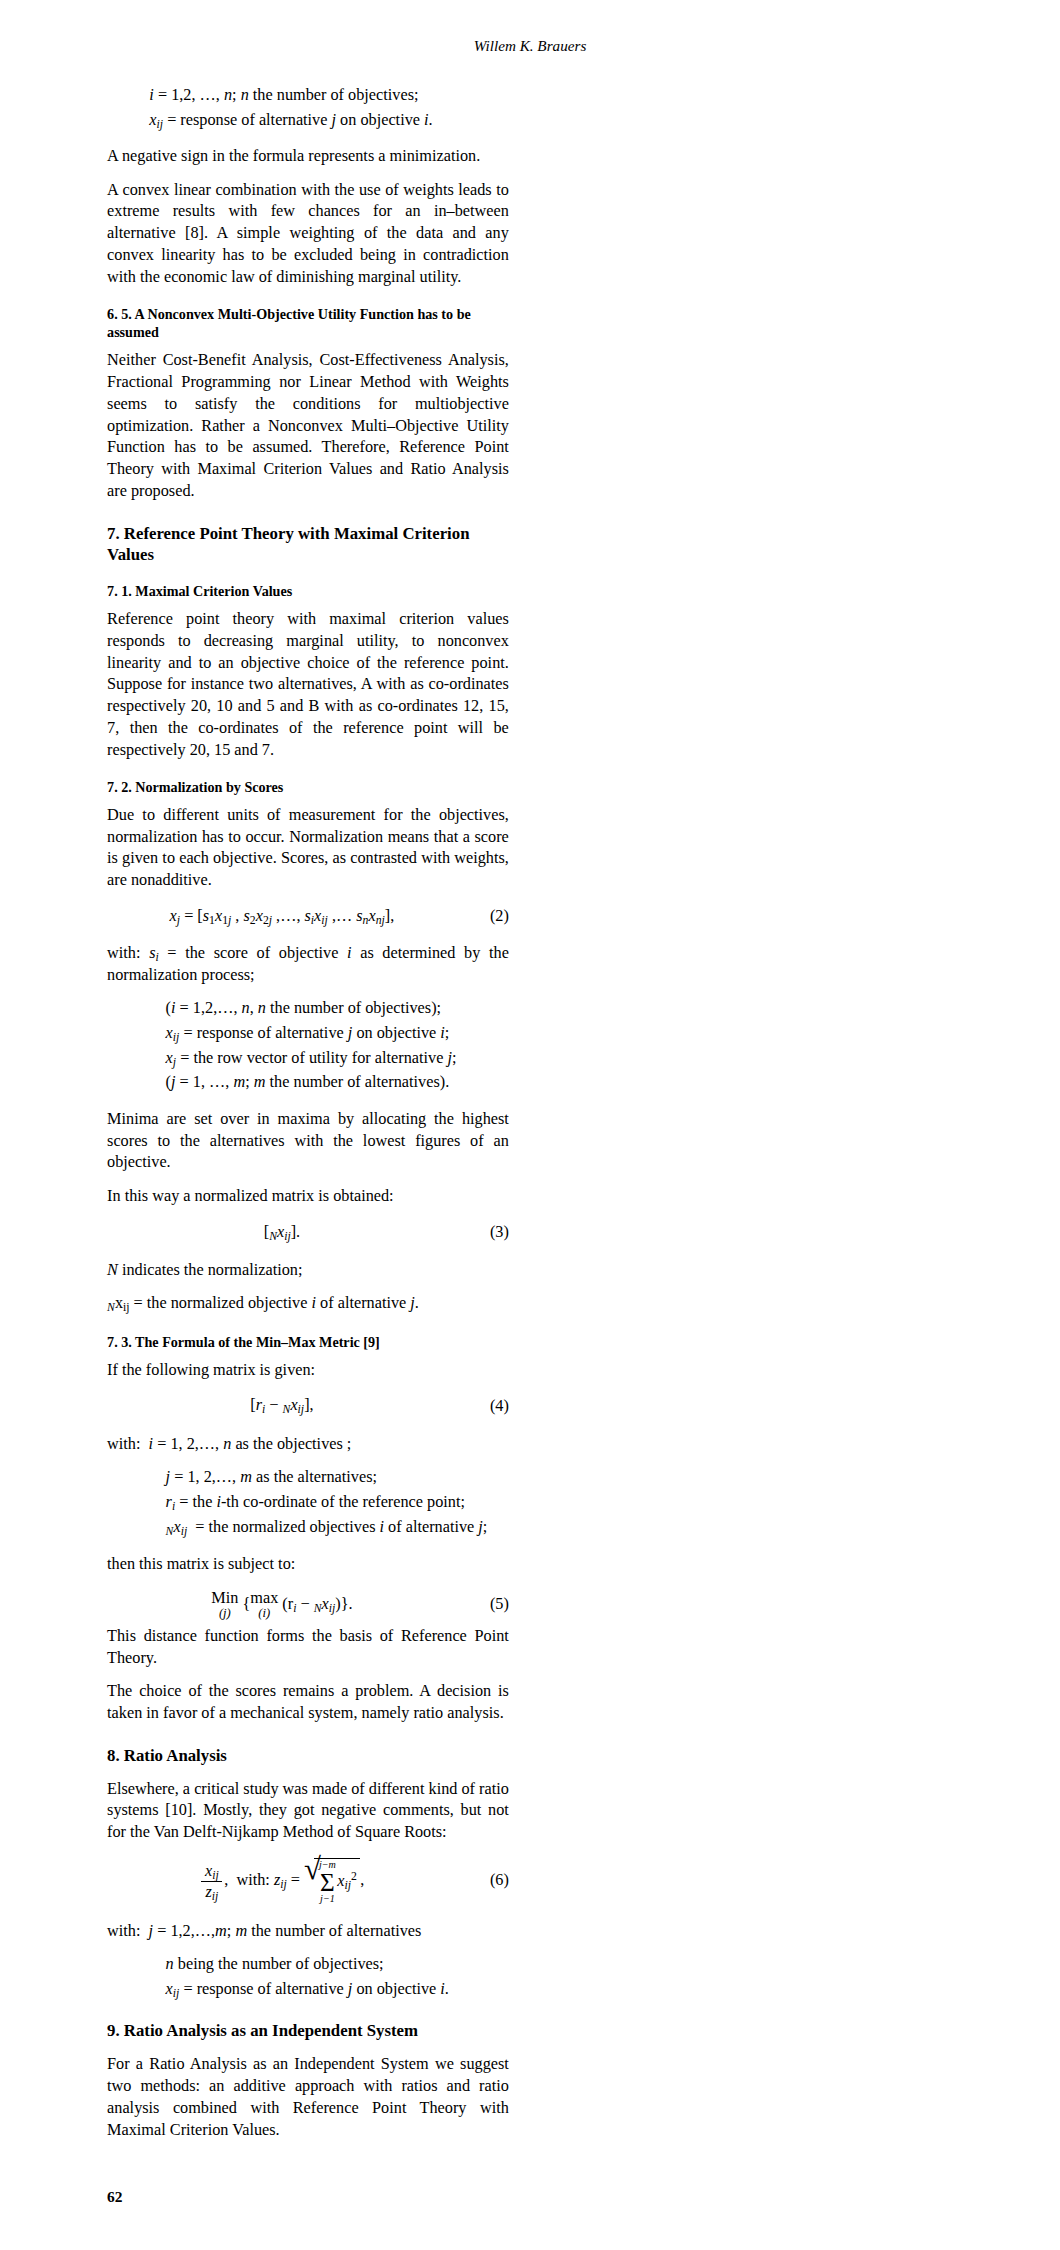Willem K. Brauers
i = 1,2, …, n; n the number of objectives;
xij = response of alternative j on objective i.
A negative sign in the formula represents a minimization.
A convex linear combination with the use of weights leads to extreme results with few chances for an in–between alternative [8]. A simple weighting of the data and any convex linearity has to be excluded being in contradiction with the economic law of diminishing marginal utility.
6. 5. A Nonconvex Multi-Objective Utility Function has to be assumed
Neither Cost-Benefit Analysis, Cost-Effectiveness Analysis, Fractional Programming nor Linear Method with Weights seems to satisfy the conditions for multiobjective optimization. Rather a Nonconvex Multi–Objective Utility Function has to be assumed. Therefore, Reference Point Theory with Maximal Criterion Values and Ratio Analysis are proposed.
7. Reference Point Theory with Maximal Criterion Values
7. 1. Maximal Criterion Values
Reference point theory with maximal criterion values responds to decreasing marginal utility, to nonconvex linearity and to an objective choice of the reference point. Suppose for instance two alternatives, A with as co-ordinates respectively 20, 10 and 5 and B with as co-ordinates 12, 15, 7, then the co-ordinates of the reference point will be respectively 20, 15 and 7.
7. 2. Normalization by Scores
Due to different units of measurement for the objectives, normalization has to occur. Normalization means that a score is given to each objective. Scores, as contrasted with weights, are nonadditive.
xj = [s1x1j , s2x2j ,…, sixij ,… snxnj], (2)
with: si = the score of objective i as determined by the normalization process;
(i = 1,2,…, n, n the number of objectives);
xij = response of alternative j on objective i;
xj = the row vector of utility for alternative j;
(j = 1, …, m; m the number of alternatives).
Minima are set over in maxima by allocating the highest scores to the alternatives with the lowest figures of an objective.
In this way a normalized matrix is obtained:
[Nxij]. (3)
N indicates the normalization;
Nxij = the normalized objective i of alternative j.
7. 3. The Formula of the Min–Max Metric [9]
If the following matrix is given:
[ri − Nxij], (4)
with: i = 1, 2,…, n as the objectives ;
j = 1, 2,…, m as the alternatives;
ri = the i-th co-ordinate of the reference point;
Nxij = the normalized objectives i of alternative j;
then this matrix is subject to:
Min(j) {max(i) (ri − Nxij)}. (5)
This distance function forms the basis of Reference Point Theory.
The choice of the scores remains a problem. A decision is taken in favor of a mechanical system, namely ratio analysis.
8. Ratio Analysis
Elsewhere, a critical study was made of different kind of ratio systems [10]. Mostly, they got negative comments, but not for the Van Delft-Nijkamp Method of Square Roots:
xij zij, with: zij = j−m Σj−1 xij2 , (6)
with: j = 1,2,…,m; m the number of alternatives
n being the number of objectives;
xij = response of alternative j on objective i.
9. Ratio Analysis as an Independent System
For a Ratio Analysis as an Independent System we suggest two methods: an additive approach with ratios and ratio analysis combined with Reference Point Theory with Maximal Criterion Values.
62